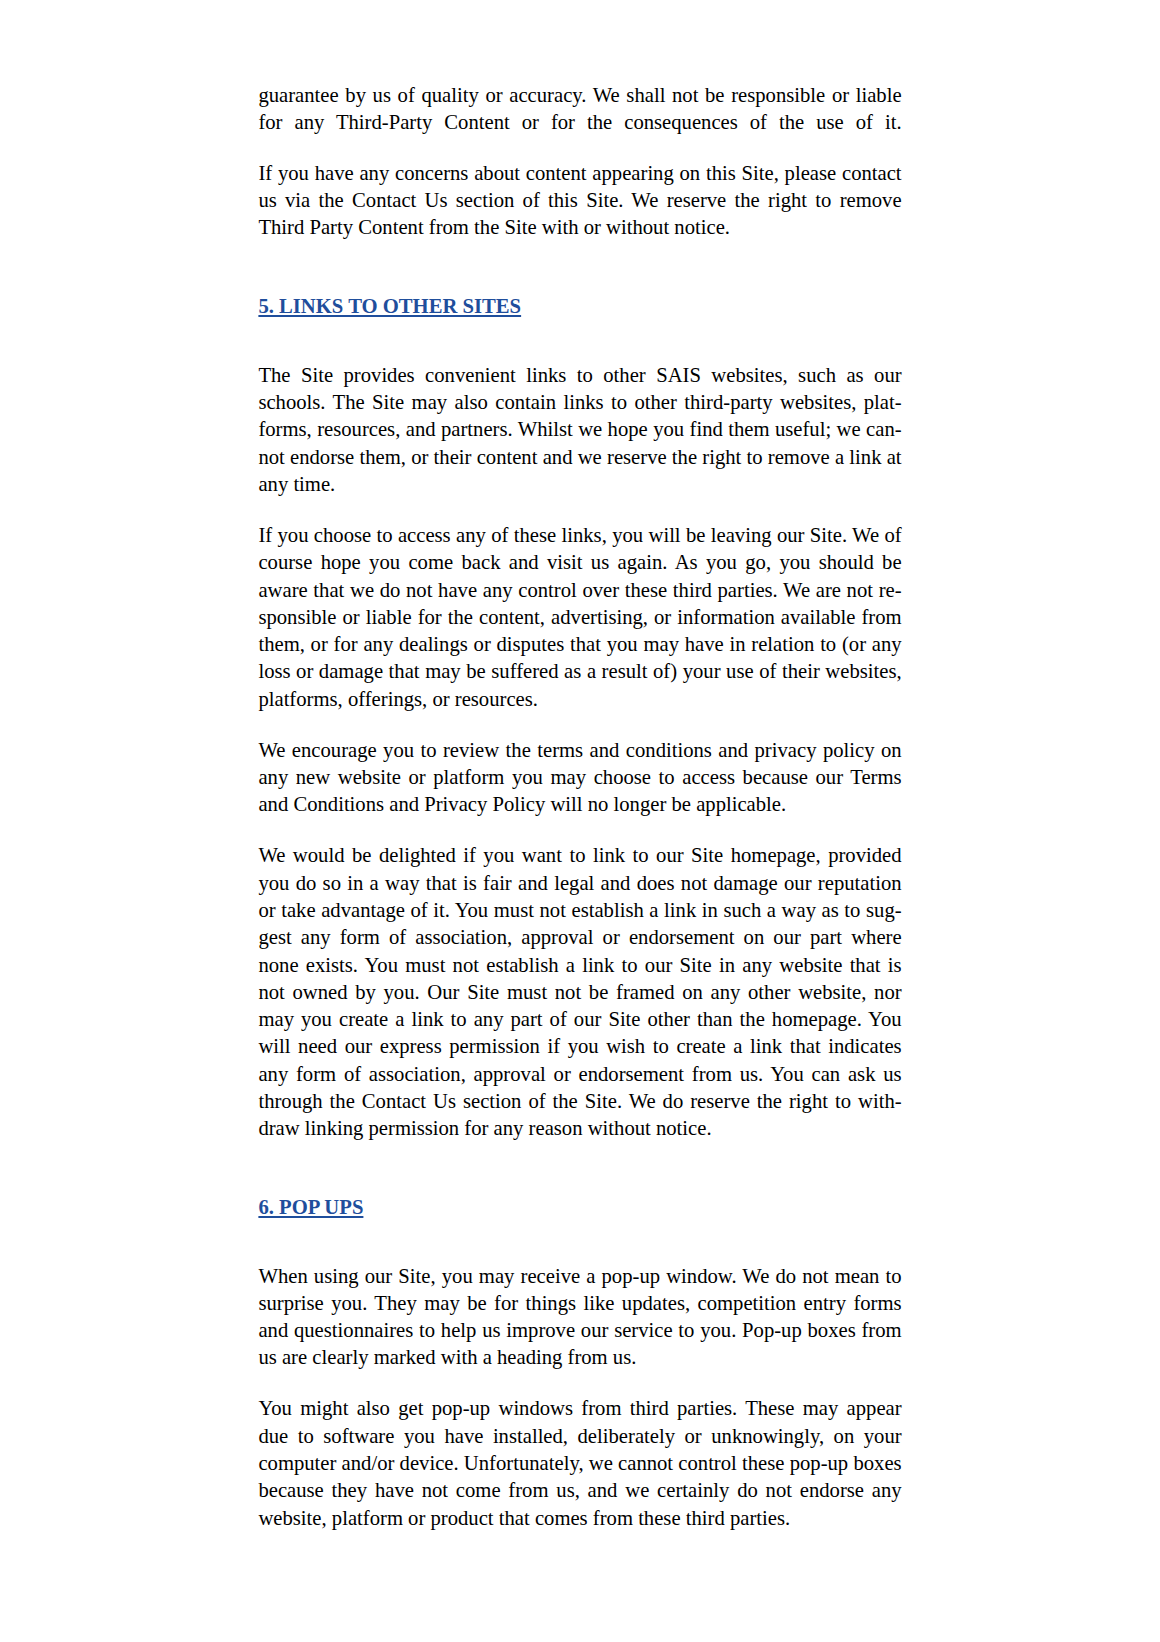guarantee by us of quality or accuracy. We shall not be responsible or liable for any Third-Party Content or for the consequences of the use of it.
If you have any concerns about content appearing on this Site, please contact us via the Contact Us section of this Site. We reserve the right to remove Third Party Content from the Site with or without notice.
5. LINKS TO OTHER SITES
The Site provides convenient links to other SAIS websites, such as our schools. The Site may also contain links to other third-party websites, platforms, resources, and partners. Whilst we hope you find them useful; we cannot endorse them, or their content and we reserve the right to remove a link at any time.
If you choose to access any of these links, you will be leaving our Site. We of course hope you come back and visit us again. As you go, you should be aware that we do not have any control over these third parties. We are not responsible or liable for the content, advertising, or information available from them, or for any dealings or disputes that you may have in relation to (or any loss or damage that may be suffered as a result of) your use of their websites, platforms, offerings, or resources.
We encourage you to review the terms and conditions and privacy policy on any new website or platform you may choose to access because our Terms and Conditions and Privacy Policy will no longer be applicable.
We would be delighted if you want to link to our Site homepage, provided you do so in a way that is fair and legal and does not damage our reputation or take advantage of it. You must not establish a link in such a way as to suggest any form of association, approval or endorsement on our part where none exists. You must not establish a link to our Site in any website that is not owned by you. Our Site must not be framed on any other website, nor may you create a link to any part of our Site other than the homepage. You will need our express permission if you wish to create a link that indicates any form of association, approval or endorsement from us. You can ask us through the Contact Us section of the Site. We do reserve the right to withdraw linking permission for any reason without notice.
6. POP UPS
When using our Site, you may receive a pop-up window. We do not mean to surprise you. They may be for things like updates, competition entry forms and questionnaires to help us improve our service to you. Pop-up boxes from us are clearly marked with a heading from us.
You might also get pop-up windows from third parties. These may appear due to software you have installed, deliberately or unknowingly, on your computer and/or device. Unfortunately, we cannot control these pop-up boxes because they have not come from us, and we certainly do not endorse any website, platform or product that comes from these third parties.